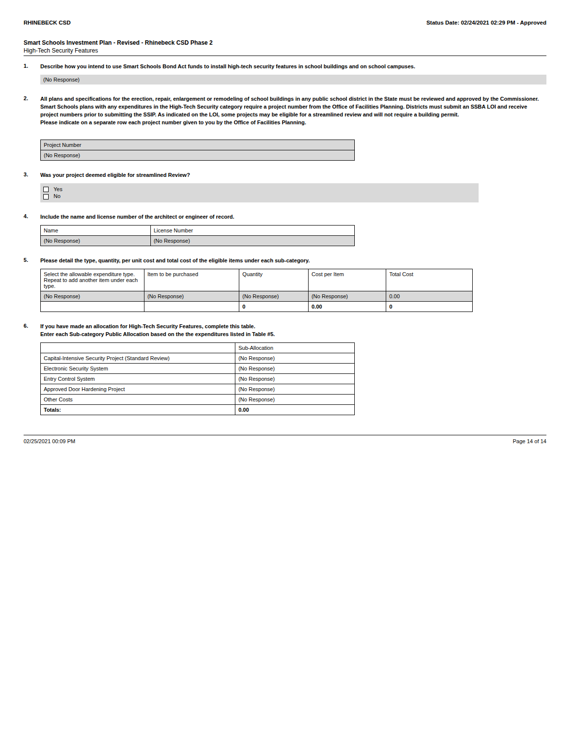RHINEBECK CSD
Status Date: 02/24/2021 02:29 PM - Approved
Smart Schools Investment Plan - Revised - Rhinebeck CSD Phase 2
High-Tech Security Features
Describe how you intend to use Smart Schools Bond Act funds to install high-tech security features in school buildings and on school campuses.
(No Response)
All plans and specifications for the erection, repair, enlargement or remodeling of school buildings in any public school district in the State must be reviewed and approved by the Commissioner. Smart Schools plans with any expenditures in the High-Tech Security category require a project number from the Office of Facilities Planning. Districts must submit an SSBA LOI and receive project numbers prior to submitting the SSIP. As indicated on the LOI, some projects may be eligible for a streamlined review and will not require a building permit.
Please indicate on a separate row each project number given to you by the Office of Facilities Planning.
| Project Number |
| --- |
| (No Response) |
Was your project deemed eligible for streamlined Review?
Yes
No
Include the name and license number of the architect or engineer of record.
| Name | License Number |
| --- | --- |
| (No Response) | (No Response) |
Please detail the type, quantity, per unit cost and total cost of the eligible items under each sub-category.
| Select the allowable expenditure type. Repeat to add another item under each type. | Item to be purchased | Quantity | Cost per Item | Total Cost |
| --- | --- | --- | --- | --- |
| (No Response) | (No Response) | (No Response) | (No Response) | 0.00 |
| | | 0 | 0.00 | 0 |
If you have made an allocation for High-Tech Security Features, complete this table.
Enter each Sub-category Public Allocation based on the the expenditures listed in Table #5.
| | Sub-Allocation |
| --- | --- |
| Capital-Intensive Security Project (Standard Review) | (No Response) |
| Electronic Security System | (No Response) |
| Entry Control System | (No Response) |
| Approved Door Hardening Project | (No Response) |
| Other Costs | (No Response) |
| Totals: | 0.00 |
02/25/2021 00:09 PM
Page 14 of 14